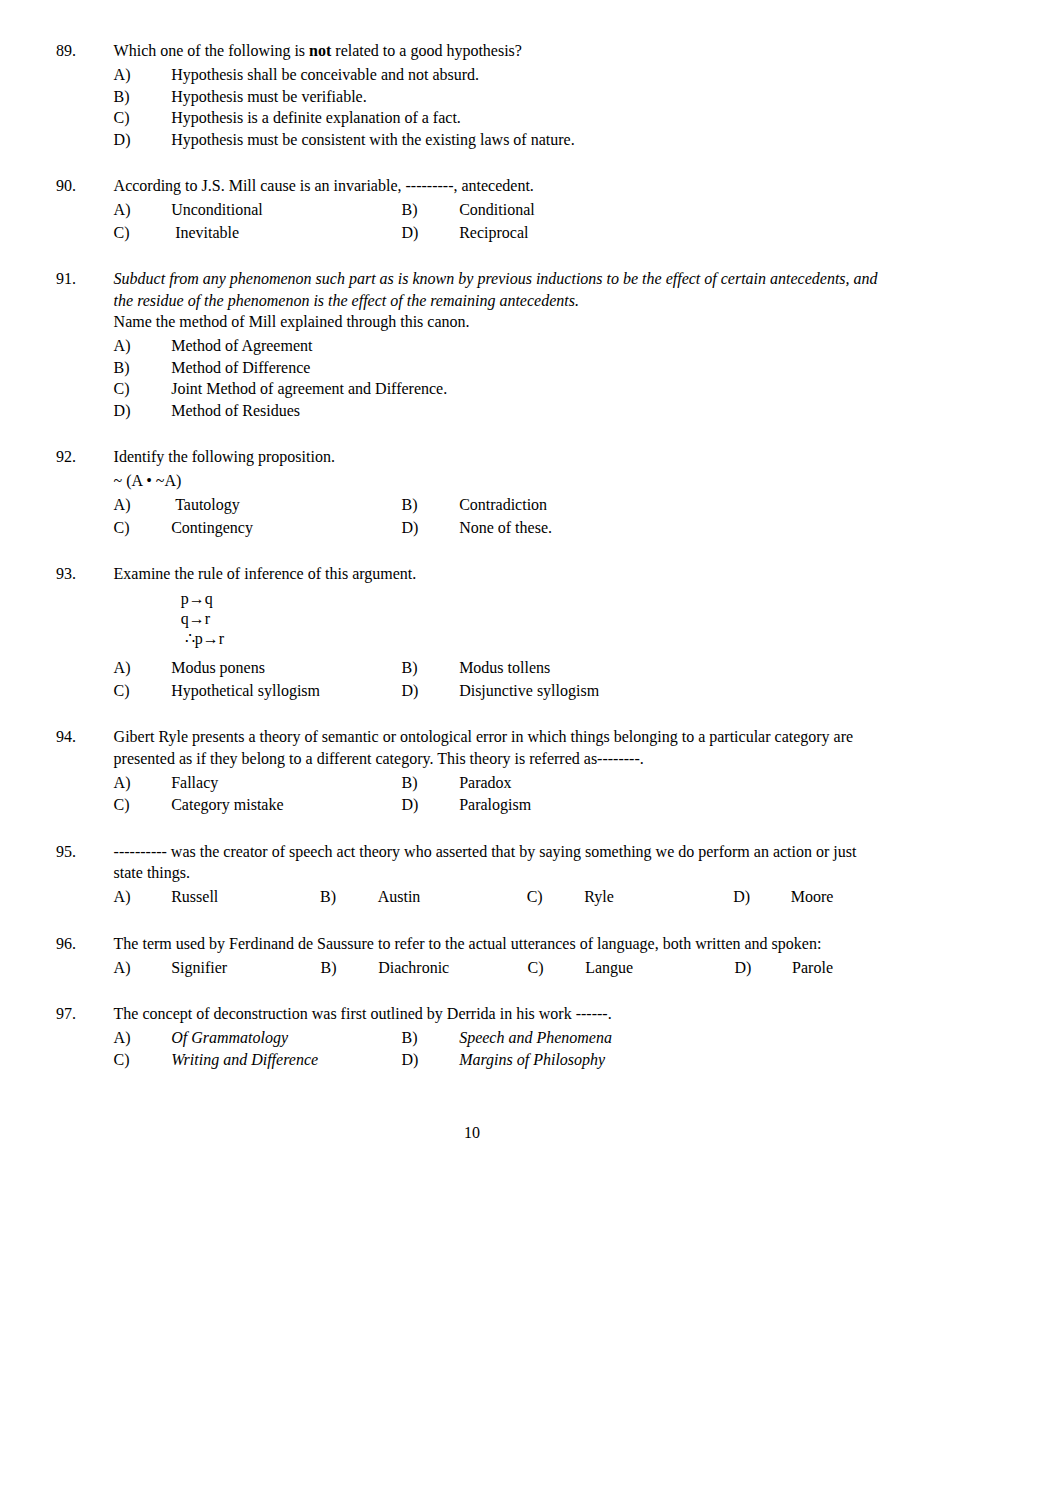89.
Which one of the following is not related to a good hypothesis?
A) Hypothesis shall be conceivable and not absurd.
B) Hypothesis must be verifiable.
C) Hypothesis is a definite explanation of a fact.
D) Hypothesis must be consistent with the existing laws of nature.
90.
According to J.S. Mill cause is an invariable, ---------, antecedent.
A)
Unconditional
B)
Conditional
C)
Inevitable
D)
Reciprocal
91.
Subduct from any phenomenon such part as is known by previous inductions to be the effect of certain antecedents, and the residue of the phenomenon is the effect of the remaining antecedents.
Name the method of Mill explained through this canon.
A) Method of Agreement
B) Method of Difference
C) Joint Method of agreement and Difference.
D) Method of Residues
92.
Identify the following proposition.
~ (A • ~A)
A)
Tautology
B)
Contradiction
C)
Contingency
D)
None of these.
93.
Examine the rule of inference of this argument.
p→q
q→r
∴p→r
A)
Modus ponens
B)
Modus tollens
C)
Hypothetical syllogism
D)
Disjunctive syllogism
94.
Gibert Ryle presents a theory of semantic or ontological error in which things belonging to a particular category are presented as if they belong to a different category. This theory is referred as--------.
A)
Fallacy
B)
Paradox
C)
Category mistake
D)
Paralogism
95.
---------- was the creator of speech act theory who asserted that by saying something we do perform an action or just state things.
A)
Russell
B)
Austin
C)
Ryle
D)
Moore
96.
The term used by Ferdinand de Saussure to refer to the actual utterances of language, both written and spoken:
A)
Signifier
B)
Diachronic
C)
Langue
D)
Parole
97.
The concept of deconstruction was first outlined by Derrida in his work ------.
A)
Of Grammatology
B)
Speech and Phenomena
C)
Writing and Difference
D)
Margins of Philosophy
10